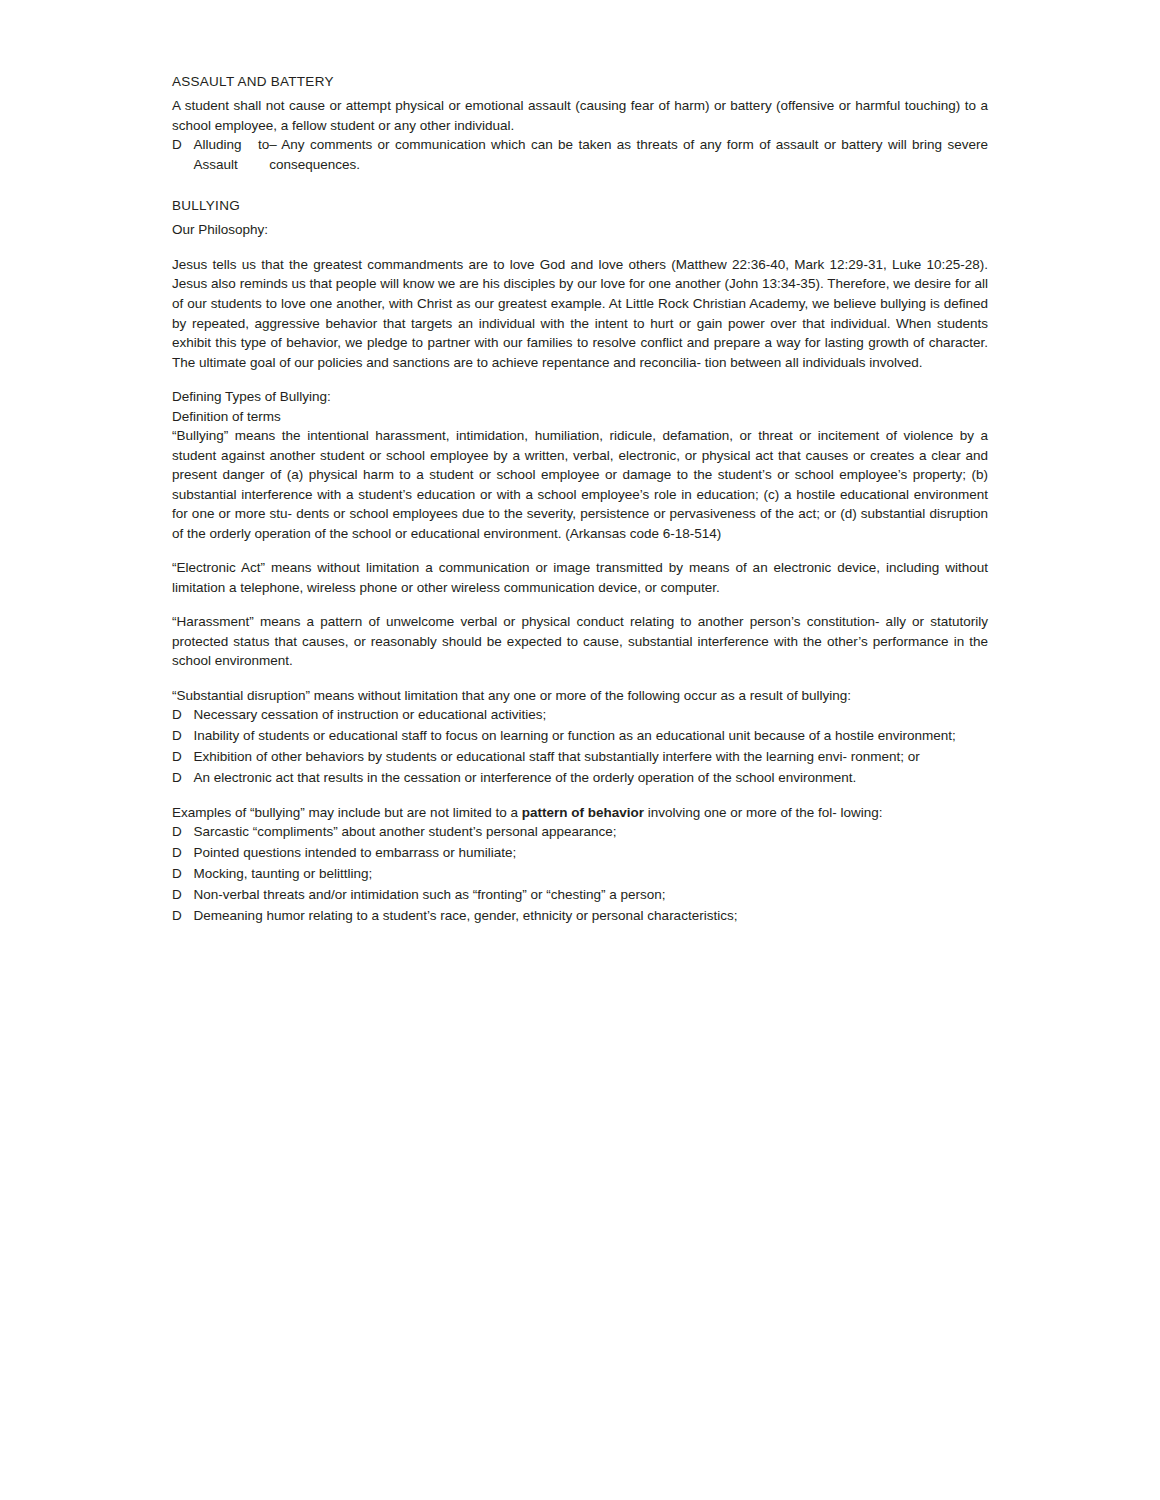ASSAULT AND BATTERY
A student shall not cause or attempt physical or emotional assault (causing fear of harm) or battery (offensive or harmful touching) to a school employee, a fellow student or any other individual.
D Alluding to Assault – Any comments or communication which can be taken as threats of any form of assault or battery will bring severe consequences.
BULLYING
Our Philosophy:
Jesus tells us that the greatest commandments are to love God and love others (Matthew 22:36-40, Mark 12:29-31, Luke 10:25-28). Jesus also reminds us that people will know we are his disciples by our love for one another (John 13:34-35). Therefore, we desire for all of our students to love one another, with Christ as our greatest example. At Little Rock Christian Academy, we believe bullying is defined by repeated, aggressive behavior that targets an individual with the intent to hurt or gain power over that individual. When students exhibit this type of behavior, we pledge to partner with our families to resolve conflict and prepare a way for lasting growth of character. The ultimate goal of our policies and sanctions are to achieve repentance and reconcilia- tion between all individuals involved.
Defining Types of Bullying:
Definition of terms
“Bullying” means the intentional harassment, intimidation, humiliation, ridicule, defamation, or threat or incitement of violence by a student against another student or school employee by a written, verbal, electronic, or physical act that causes or creates a clear and present danger of (a) physical harm to a student or school employee or damage to the student’s or school employee’s property; (b) substantial interference with a student’s education or with a school employee’s role in education; (c) a hostile educational environment for one or more stu- dents or school employees due to the severity, persistence or pervasiveness of the act; or (d) substantial disruption of the orderly operation of the school or educational environment. (Arkansas code 6-18-514)
“Electronic Act” means without limitation a communication or image transmitted by means of an electronic device, including without limitation a telephone, wireless phone or other wireless communication device, or computer.
“Harassment” means a pattern of unwelcome verbal or physical conduct relating to another person’s constitution- ally or statutorily protected status that causes, or reasonably should be expected to cause, substantial interference with the other’s performance in the school environment.
“Substantial disruption” means without limitation that any one or more of the following occur as a result of bullying:
DNecessary cessation of instruction or educational activities;
DInability of students or educational staff to focus on learning or function as an educational unit because of a hostile environment;
DExhibition of other behaviors by students or educational staff that substantially interfere with the learning envi- ronment; or
DAn electronic act that results in the cessation or interference of the orderly operation of the school environment.
Examples of “bullying” may include but are not limited to a pattern of behavior involving one or more of the fol- lowing:
DSarcastic “compliments” about another student’s personal appearance;
DPointed questions intended to embarrass or humiliate;
DMocking, taunting or belittling;
DNon-verbal threats and/or intimidation such as “fronting” or “chesting” a person;
DDemeaning humor relating to a student’s race, gender, ethnicity or personal characteristics;